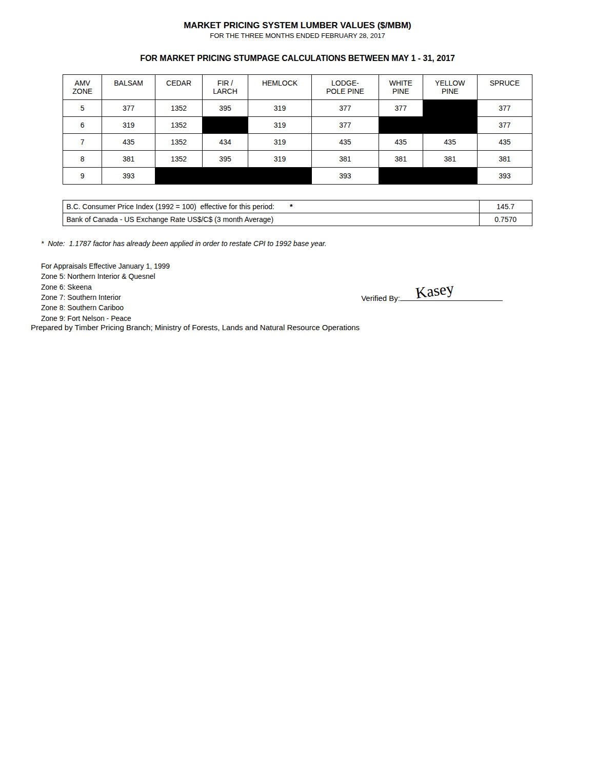MARKET PRICING SYSTEM LUMBER VALUES ($/MBM)
FOR THE THREE MONTHS ENDED FEBRUARY 28, 2017
FOR MARKET PRICING STUMPAGE CALCULATIONS BETWEEN MAY 1 - 31, 2017
| AMV ZONE | BALSAM | CEDAR | FIR / LARCH | HEMLOCK | LODGE- POLE PINE | WHITE PINE | YELLOW PINE | SPRUCE |
| --- | --- | --- | --- | --- | --- | --- | --- | --- |
| 5 | 377 | 1352 | 395 | 319 | 377 | 377 | | 377 |
| 6 | 319 | 1352 | | 319 | 377 | | | 377 |
| 7 | 435 | 1352 | 434 | 319 | 435 | 435 | 435 | 435 |
| 8 | 381 | 1352 | 395 | 319 | 381 | 381 | 381 | 381 |
| 9 | 393 | | | | 393 | | | 393 |
| B.C. Consumer Price Index (1992 = 100) effective for this period: * | 145.7 |
| Bank of Canada - US Exchange Rate US$/C$ (3 month Average) | 0.7570 |
* Note: 1.1787 factor has already been applied in order to restate CPI to 1992 base year.
For Appraisals Effective January 1, 1999
Zone 5: Northern Interior & Quesnel
Zone 6: Skeena
Zone 7: Southern Interior
Zone 8: Southern Cariboo
Zone 9: Fort Nelson - Peace
Verified By:Kasey
Prepared by Timber Pricing Branch; Ministry of Forests, Lands and Natural Resource Operations